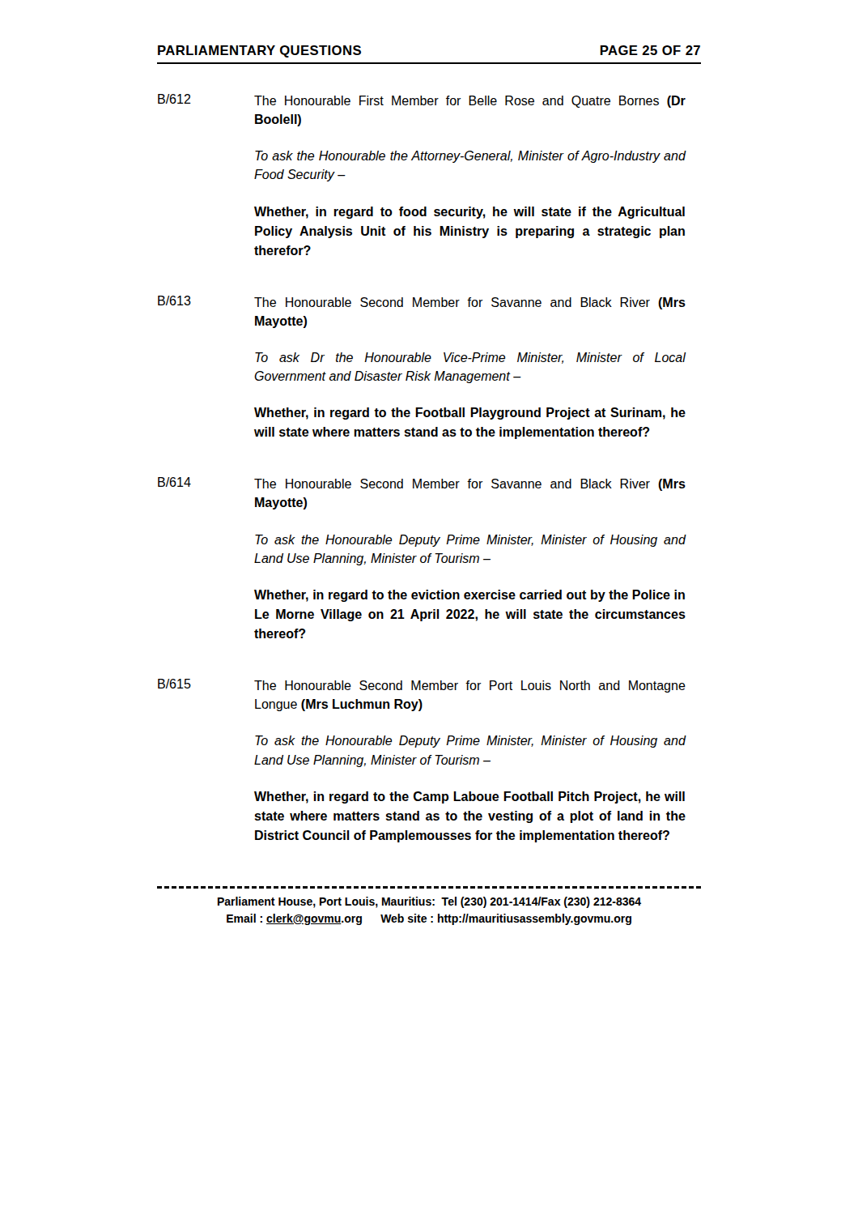Parliamentary Questions Page 25 of 27
B/612
The Honourable First Member for Belle Rose and Quatre Bornes (Dr Boolell)
To ask the Honourable the Attorney-General, Minister of Agro-Industry and Food Security –
Whether, in regard to food security, he will state if the Agricultual Policy Analysis Unit of his Ministry is preparing a strategic plan therefor?
B/613
The Honourable Second Member for Savanne and Black River (Mrs Mayotte)
To ask Dr the Honourable Vice-Prime Minister, Minister of Local Government and Disaster Risk Management –
Whether, in regard to the Football Playground Project at Surinam, he will state where matters stand as to the implementation thereof?
B/614
The Honourable Second Member for Savanne and Black River (Mrs Mayotte)
To ask the Honourable Deputy Prime Minister, Minister of Housing and Land Use Planning, Minister of Tourism –
Whether, in regard to the eviction exercise carried out by the Police in Le Morne Village on 21 April 2022, he will state the circumstances thereof?
B/615
The Honourable Second Member for Port Louis North and Montagne Longue (Mrs Luchmun Roy)
To ask the Honourable Deputy Prime Minister, Minister of Housing and Land Use Planning, Minister of Tourism –
Whether, in regard to the Camp Laboue Football Pitch Project, he will state where matters stand as to the vesting of a plot of land in the District Council of Pamplemousses for the implementation thereof?
Parliament House, Port Louis, Mauritius: Tel (230) 201-1414/Fax (230) 212-8364
Email : clerk@govmu.org Web site : http://mauritiusassembly.govmu.org